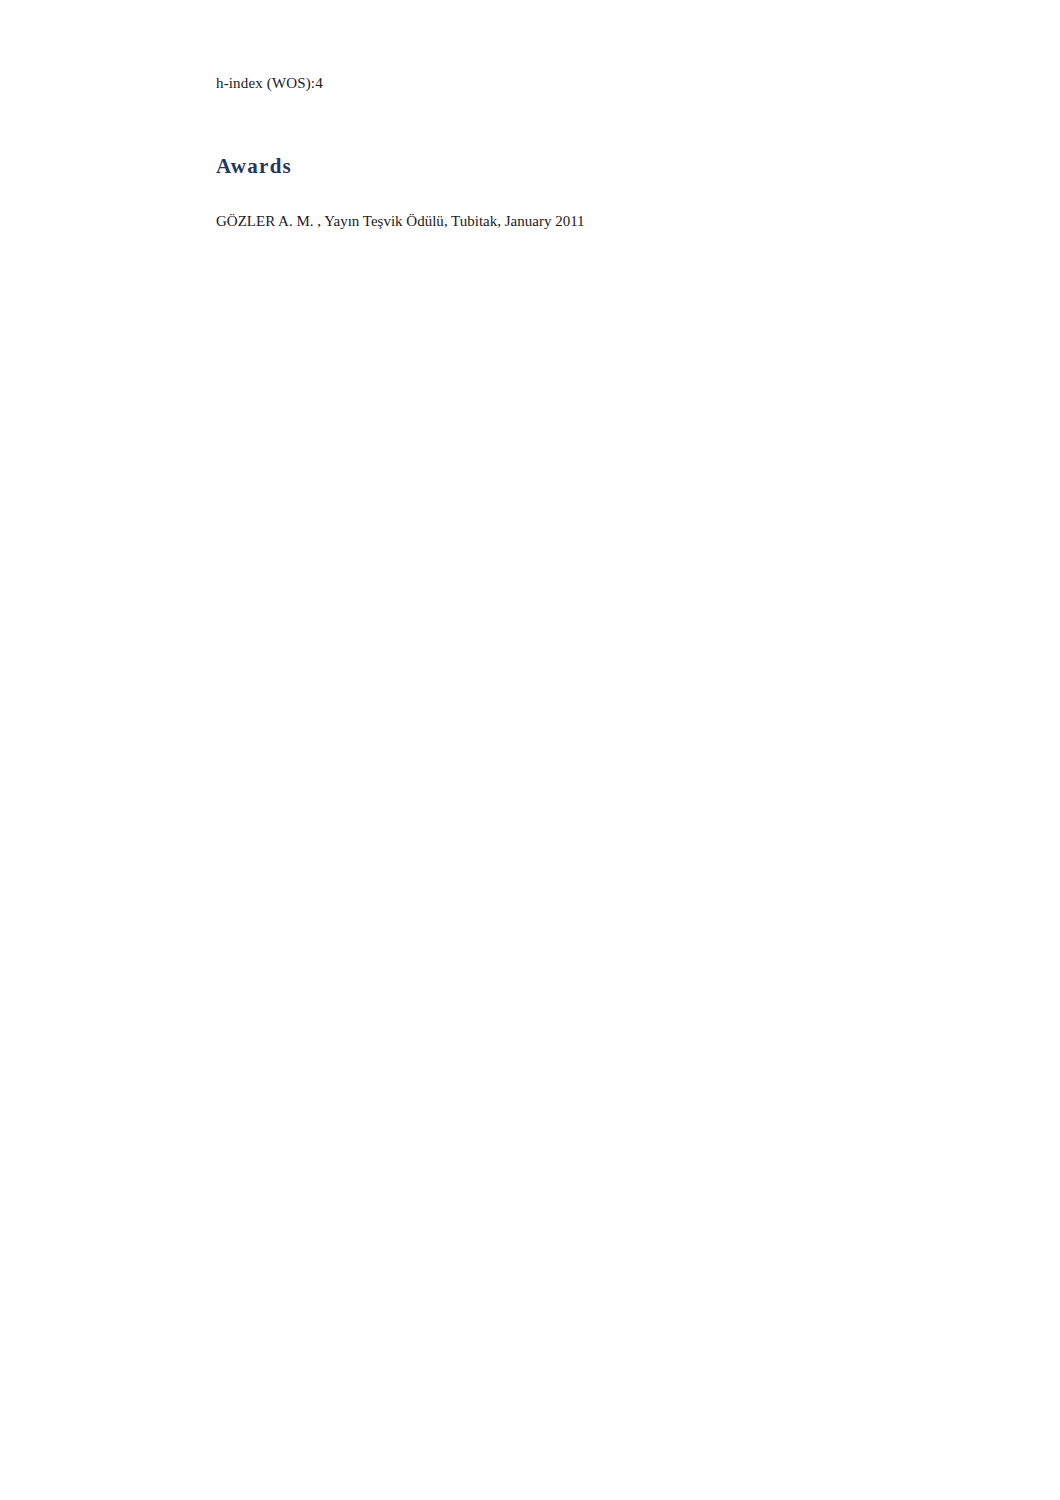h-index (WOS):4
Awards
GÖZLER A. M. , Yayın Teşvik Ödülü, Tubitak, January 2011